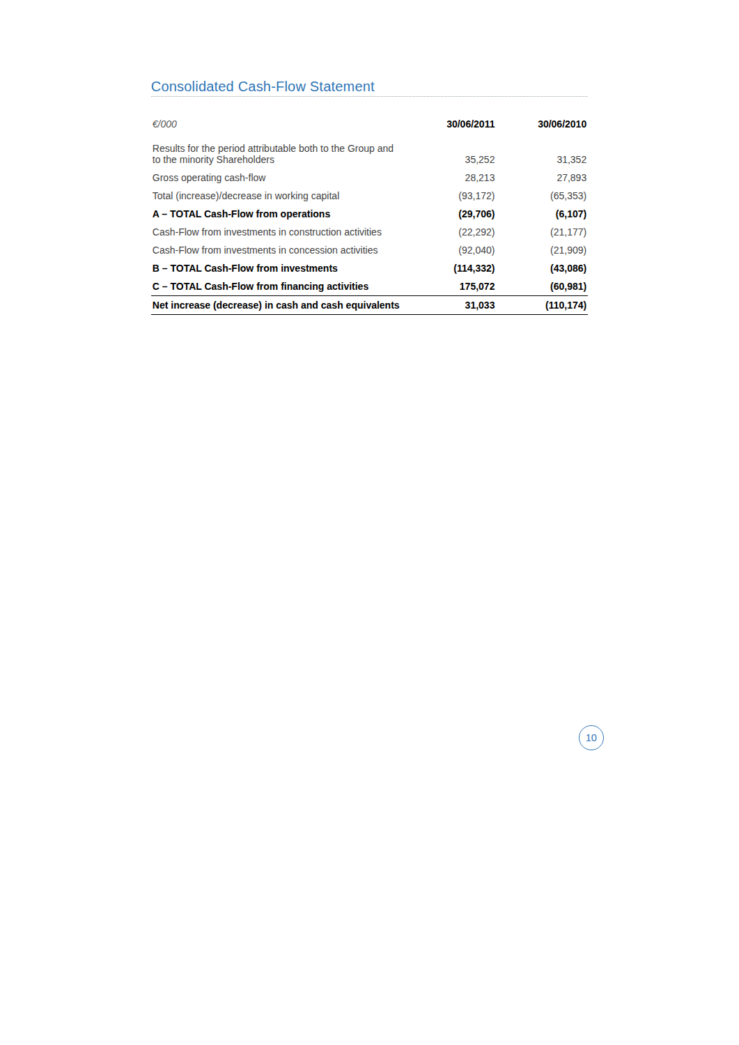Consolidated Cash-Flow Statement
| €/000 | 30/06/2011 | 30/06/2010 |
| --- | --- | --- |
| Results for the period attributable both to the Group and to the minority Shareholders | 35,252 | 31,352 |
| Gross operating cash-flow | 28,213 | 27,893 |
| Total (increase)/decrease in working capital | (93,172) | (65,353) |
| A – TOTAL Cash-Flow from operations | (29,706) | (6,107) |
| Cash-Flow from investments in construction activities | (22,292) | (21,177) |
| Cash-Flow from investments in concession activities | (92,040) | (21,909) |
| B – TOTAL Cash-Flow from investments | (114,332) | (43,086) |
| C – TOTAL Cash-Flow from financing activities | 175,072 | (60,981) |
| Net increase (decrease) in cash and cash equivalents | 31,033 | (110,174) |
10